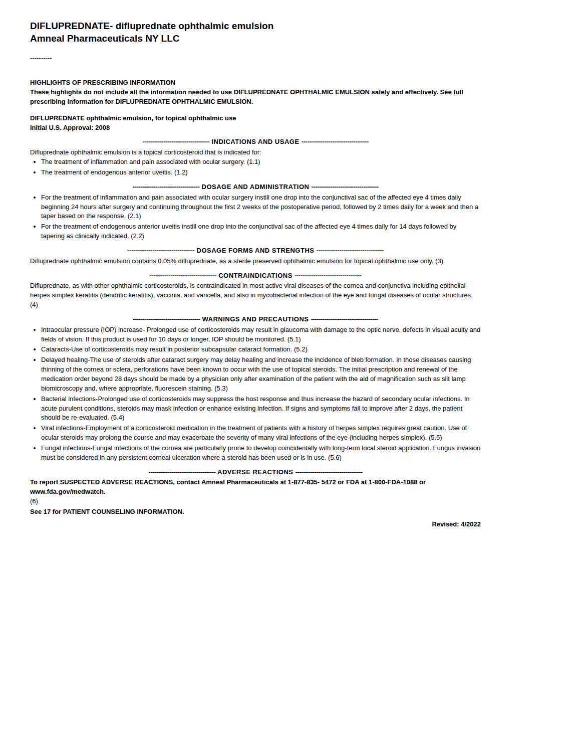DIFLUPREDNATE- difluprednate ophthalmic emulsionAmneal Pharmaceuticals NY LLC
----------
HIGHLIGHTS OF PRESCRIBING INFORMATION
These highlights do not include all the information needed to use DIFLUPREDNATE OPHTHALMIC EMULSION safely and effectively. See full prescribing information for DIFLUPREDNATE OPHTHALMIC EMULSION.
DIFLUPREDNATE ophthalmic emulsion, for topical ophthalmic use
Initial U.S. Approval: 2008
----------------------------------- INDICATIONS AND USAGE -----------------------------------
Difluprednate ophthalmic emulsion is a topical corticosteroid that is indicated for:
The treatment of inflammation and pain associated with ocular surgery. (1.1)
The treatment of endogenous anterior uveitis. (1.2)
----------------------------------- DOSAGE AND ADMINISTRATION -----------------------------------
For the treatment of inflammation and pain associated with ocular surgery instill one drop into the conjunctival sac of the affected eye 4 times daily beginning 24 hours after surgery and continuing throughout the first 2 weeks of the postoperative period, followed by 2 times daily for a week and then a taper based on the response. (2.1)
For the treatment of endogenous anterior uveitis instill one drop into the conjunctival sac of the affected eye 4 times daily for 14 days followed by tapering as clinically indicated. (2.2)
----------------------------------- DOSAGE FORMS AND STRENGTHS -----------------------------------
Difluprednate ophthalmic emulsion contains 0.05% difluprednate, as a sterile preserved ophthalmic emulsion for topical ophthalmic use only. (3)
----------------------------------- CONTRAINDICATIONS -----------------------------------
Difluprednate, as with other ophthalmic corticosteroids, is contraindicated in most active viral diseases of the cornea and conjunctiva including epithelial herpes simplex keratitis (dendritic keratitis), vaccinia, and varicella, and also in mycobacterial infection of the eye and fungal diseases of ocular structures. (4)
----------------------------------- WARNINGS AND PRECAUTIONS -----------------------------------
Intraocular pressure (IOP) increase- Prolonged use of corticosteroids may result in glaucoma with damage to the optic nerve, defects in visual acuity and fields of vision. If this product is used for 10 days or longer, IOP should be monitored. (5.1)
Cataracts-Use of corticosteroids may result in posterior subcapsular cataract formation. (5.2)
Delayed healing-The use of steroids after cataract surgery may delay healing and increase the incidence of bleb formation. In those diseases causing thinning of the cornea or sclera, perforations have been known to occur with the use of topical steroids. The initial prescription and renewal of the medication order beyond 28 days should be made by a physician only after examination of the patient with the aid of magnification such as slit lamp biomicroscopy and, where appropriate, fluorescein staining. (5.3)
Bacterial infections-Prolonged use of corticosteroids may suppress the host response and thus increase the hazard of secondary ocular infections. In acute purulent conditions, steroids may mask infection or enhance existing infection. If signs and symptoms fail to improve after 2 days, the patient should be re-evaluated. (5.4)
Viral infections-Employment of a corticosteroid medication in the treatment of patients with a history of herpes simplex requires great caution. Use of ocular steroids may prolong the course and may exacerbate the severity of many viral infections of the eye (including herpes simplex). (5.5)
Fungal infections-Fungal infections of the cornea are particularly prone to develop coincidentally with long-term local steroid application. Fungus invasion must be considered in any persistent corneal ulceration where a steroid has been used or is in use. (5.6)
----------------------------------- ADVERSE REACTIONS -----------------------------------
To report SUSPECTED ADVERSE REACTIONS, contact Amneal Pharmaceuticals at 1-877-835- 5472 or FDA at 1-800-FDA-1088 or www.fda.gov/medwatch.
(6)
See 17 for PATIENT COUNSELING INFORMATION.
Revised: 4/2022